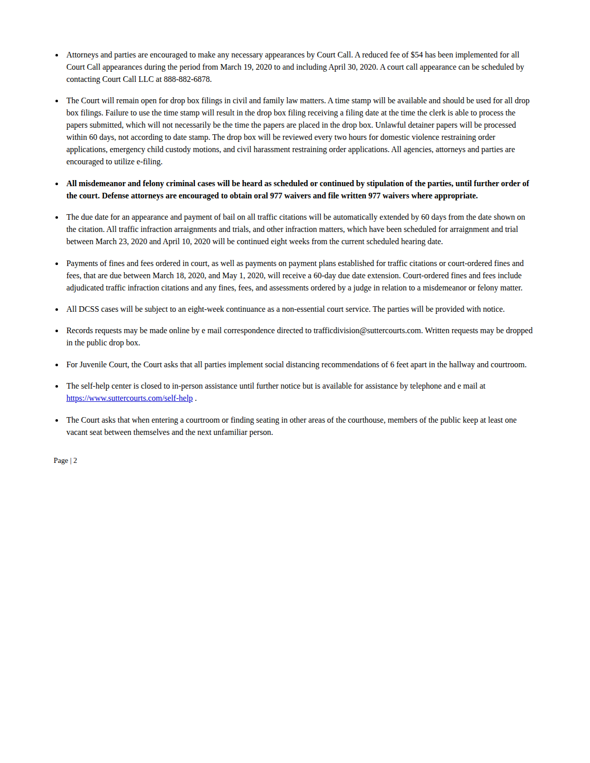Attorneys and parties are encouraged to make any necessary appearances by Court Call. A reduced fee of $54 has been implemented for all Court Call appearances during the period from March 19, 2020 to and including April 30, 2020. A court call appearance can be scheduled by contacting Court Call LLC at 888-882-6878.
The Court will remain open for drop box filings in civil and family law matters. A time stamp will be available and should be used for all drop box filings. Failure to use the time stamp will result in the drop box filing receiving a filing date at the time the clerk is able to process the papers submitted, which will not necessarily be the time the papers are placed in the drop box. Unlawful detainer papers will be processed within 60 days, not according to date stamp. The drop box will be reviewed every two hours for domestic violence restraining order applications, emergency child custody motions, and civil harassment restraining order applications. All agencies, attorneys and parties are encouraged to utilize e-filing.
All misdemeanor and felony criminal cases will be heard as scheduled or continued by stipulation of the parties, until further order of the court. Defense attorneys are encouraged to obtain oral 977 waivers and file written 977 waivers where appropriate.
The due date for an appearance and payment of bail on all traffic citations will be automatically extended by 60 days from the date shown on the citation. All traffic infraction arraignments and trials, and other infraction matters, which have been scheduled for arraignment and trial between March 23, 2020 and April 10, 2020 will be continued eight weeks from the current scheduled hearing date.
Payments of fines and fees ordered in court, as well as payments on payment plans established for traffic citations or court-ordered fines and fees, that are due between March 18, 2020, and May 1, 2020, will receive a 60-day due date extension. Court-ordered fines and fees include adjudicated traffic infraction citations and any fines, fees, and assessments ordered by a judge in relation to a misdemeanor or felony matter.
All DCSS cases will be subject to an eight-week continuance as a non-essential court service. The parties will be provided with notice.
Records requests may be made online by e mail correspondence directed to trafficdivision@suttercourts.com. Written requests may be dropped in the public drop box.
For Juvenile Court, the Court asks that all parties implement social distancing recommendations of 6 feet apart in the hallway and courtroom.
The self-help center is closed to in-person assistance until further notice but is available for assistance by telephone and e mail at https://www.suttercourts.com/self-help .
The Court asks that when entering a courtroom or finding seating in other areas of the courthouse, members of the public keep at least one vacant seat between themselves and the next unfamiliar person.
Page | 2